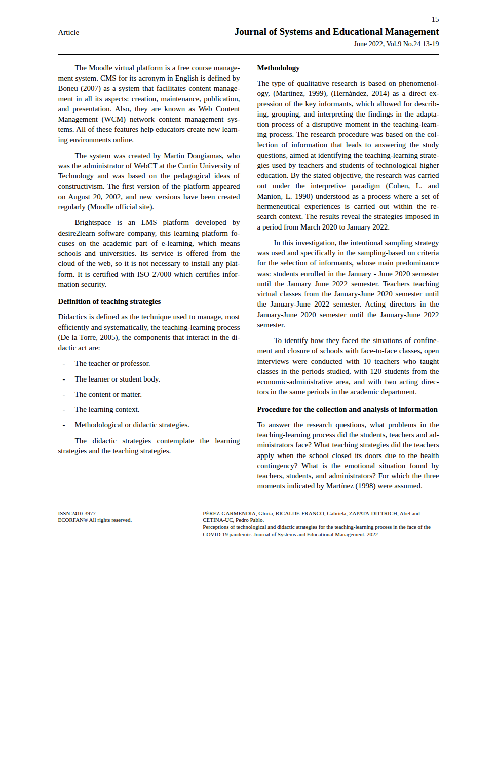15
Article
Journal of Systems and Educational Management
June 2022, Vol.9 No.24 13-19
The Moodle virtual platform is a free course management system. CMS for its acronym in English is defined by Boneu (2007) as a system that facilitates content management in all its aspects: creation, maintenance, publication, and presentation. Also, they are known as Web Content Management (WCM) network content management systems. All of these features help educators create new learning environments online.
The system was created by Martin Dougiamas, who was the administrator of WebCT at the Curtin University of Technology and was based on the pedagogical ideas of constructivism. The first version of the platform appeared on August 20, 2002, and new versions have been created regularly (Moodle official site).
Brightspace is an LMS platform developed by desire2learn software company, this learning platform focuses on the academic part of e-learning, which means schools and universities. Its service is offered from the cloud of the web, so it is not necessary to install any platform. It is certified with ISO 27000 which certifies information security.
Definition of teaching strategies
Didactics is defined as the technique used to manage, most efficiently and systematically, the teaching-learning process (De la Torre, 2005), the components that interact in the didactic act are:
The teacher or professor.
The learner or student body.
The content or matter.
The learning context.
Methodological or didactic strategies.
The didactic strategies contemplate the learning strategies and the teaching strategies.
Methodology
The type of qualitative research is based on phenomenology, (Martínez, 1999), (Hernández, 2014) as a direct expression of the key informants, which allowed for describing, grouping, and interpreting the findings in the adaptation process of a disruptive moment in the teaching-learning process. The research procedure was based on the collection of information that leads to answering the study questions, aimed at identifying the teaching-learning strategies used by teachers and students of technological higher education. By the stated objective, the research was carried out under the interpretive paradigm (Cohen, L. and Manion, L. 1990) understood as a process where a set of hermeneutical experiences is carried out within the research context. The results reveal the strategies imposed in a period from March 2020 to January 2022.
In this investigation, the intentional sampling strategy was used and specifically in the sampling-based on criteria for the selection of informants, whose main predominance was: students enrolled in the January - June 2020 semester until the January June 2022 semester. Teachers teaching virtual classes from the January-June 2020 semester until the January-June 2022 semester. Acting directors in the January-June 2020 semester until the January-June 2022 semester.
To identify how they faced the situations of confinement and closure of schools with face-to-face classes, open interviews were conducted with 10 teachers who taught classes in the periods studied, with 120 students from the economic-administrative area, and with two acting directors in the same periods in the academic department.
Procedure for the collection and analysis of information
To answer the research questions, what problems in the teaching-learning process did the students, teachers and administrators face? What teaching strategies did the teachers apply when the school closed its doors due to the health contingency? What is the emotional situation found by teachers, students, and administrators? For which the three moments indicated by Martínez (1998) were assumed.
ISSN 2410-3977
ECORFAN® All rights reserved.
PÉREZ-GARMENDIA, Gloria, RICALDE-FRANCO, Gabriela, ZAPATA-DITTRICH, Abel and CETINA-UC, Pedro Pablo.
Perceptions of technological and didactic strategies for the teaching-learning process in the face of the COVID-19 pandemic. Journal of Systems and Educational Management. 2022